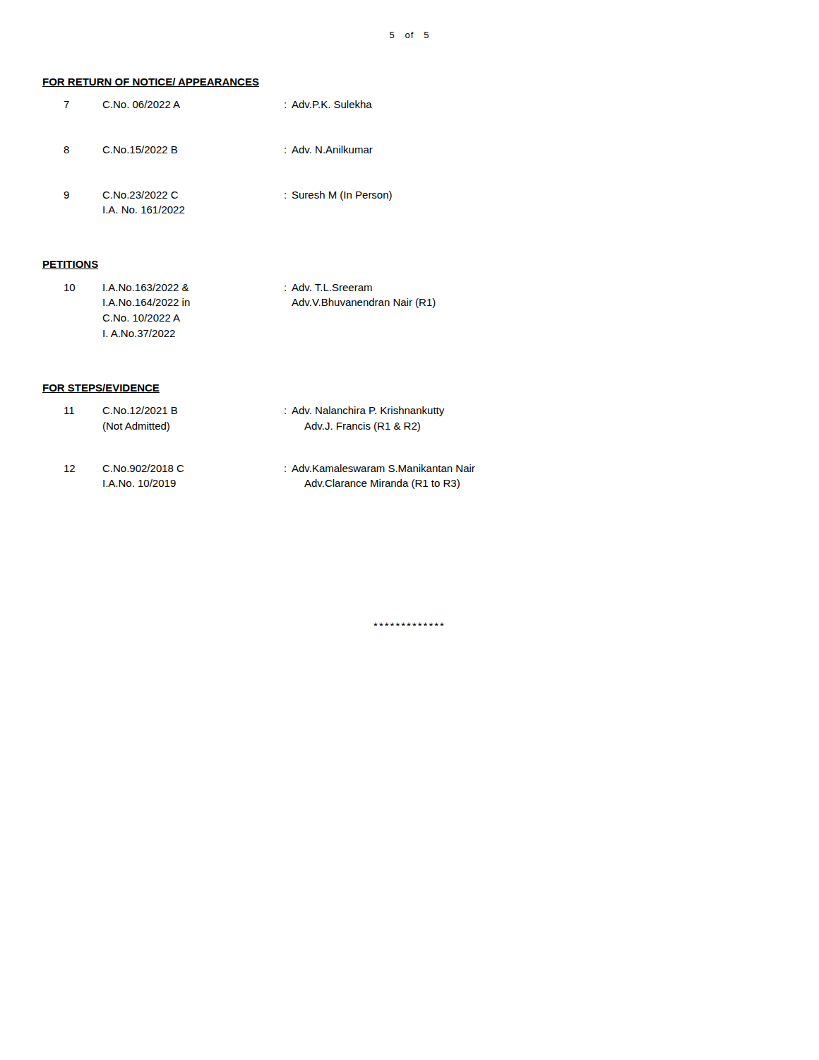5 of 5
FOR RETURN OF NOTICE/ APPEARANCES
| 7 | C.No. 06/2022 A | : | Adv.P.K. Sulekha |
| 8 | C.No.15/2022 B | : | Adv. N.Anilkumar |
| 9 | C.No.23/2022 C I.A. No. 161/2022 | : | Suresh M (In Person) |
PETITIONS
| 10 | I.A.No.163/2022 & I.A.No.164/2022 in C.No. 10/2022 A I. A.No.37/2022 | : | Adv. T.L.Sreeram Adv.V.Bhuvanendran Nair (R1) |
FOR STEPS/EVIDENCE
| 11 | C.No.12/2021 B (Not Admitted) | : | Adv. Nalanchira P. Krishnankutty Adv.J. Francis (R1 & R2) |
| 12 | C.No.902/2018 C I.A.No. 10/2019 | : | Adv.Kamaleswaram S.Manikantan Nair Adv.Clarance Miranda (R1 to R3) |
*************